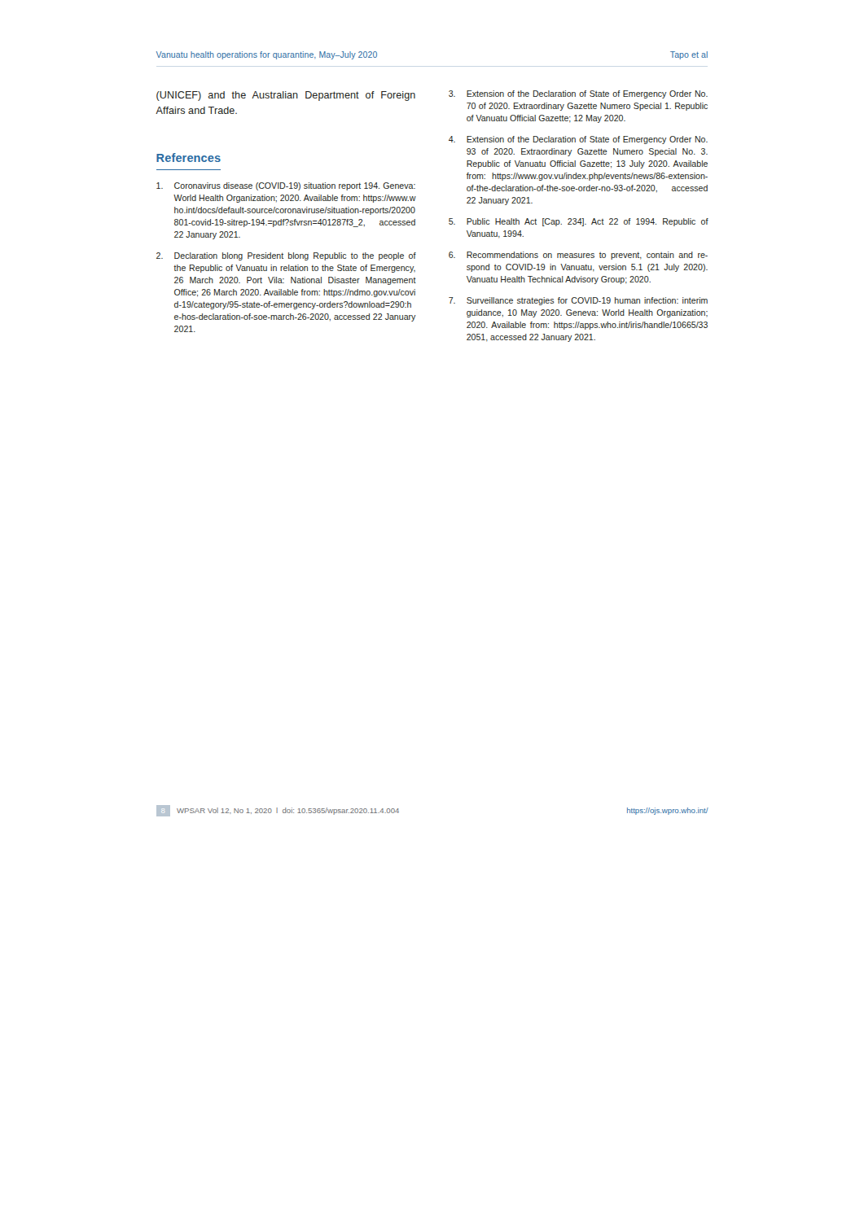Vanuatu health operations for quarantine, May–July 2020
Tapo et al
(UNICEF) and the Australian Department of Foreign Affairs and Trade.
References
Coronavirus disease (COVID-19) situation report 194. Geneva: World Health Organization; 2020. Available from: https://www.who.int/docs/default-source/coronaviruse/situation-reports/20200801-covid-19-sitrep-194.=pdf?sfvrsn=401287f3_2, accessed 22 January 2021.
Declaration blong President blong Republic to the people of the Republic of Vanuatu in relation to the State of Emergency, 26 March 2020. Port Vila: National Disaster Management Office; 26 March 2020. Available from: https://ndmo.gov.vu/covid-19/category/95-state-of-emergency-orders?download=290:he-hos-declaration-of-soe-march-26-2020, accessed 22 January 2021.
Extension of the Declaration of State of Emergency Order No. 70 of 2020. Extraordinary Gazette Numero Special 1. Republic of Vanuatu Official Gazette; 12 May 2020.
Extension of the Declaration of State of Emergency Order No. 93 of 2020. Extraordinary Gazette Numero Special No. 3. Republic of Vanuatu Official Gazette; 13 July 2020. Available from: https://www.gov.vu/index.php/events/news/86-extension-of-the-declaration-of-the-soe-order-no-93-of-2020, accessed 22 January 2021.
Public Health Act [Cap. 234]. Act 22 of 1994. Republic of Vanuatu, 1994.
Recommendations on measures to prevent, contain and respond to COVID-19 in Vanuatu, version 5.1 (21 July 2020). Vanuatu Health Technical Advisory Group; 2020.
Surveillance strategies for COVID-19 human infection: interim guidance, 10 May 2020. Geneva: World Health Organization; 2020. Available from: https://apps.who.int/iris/handle/10665/332051, accessed 22 January 2021.
8 WPSAR Vol 12, No 1, 2020 l doi: 10.5365/wpsar.2020.11.4.004
https://ojs.wpro.who.int/